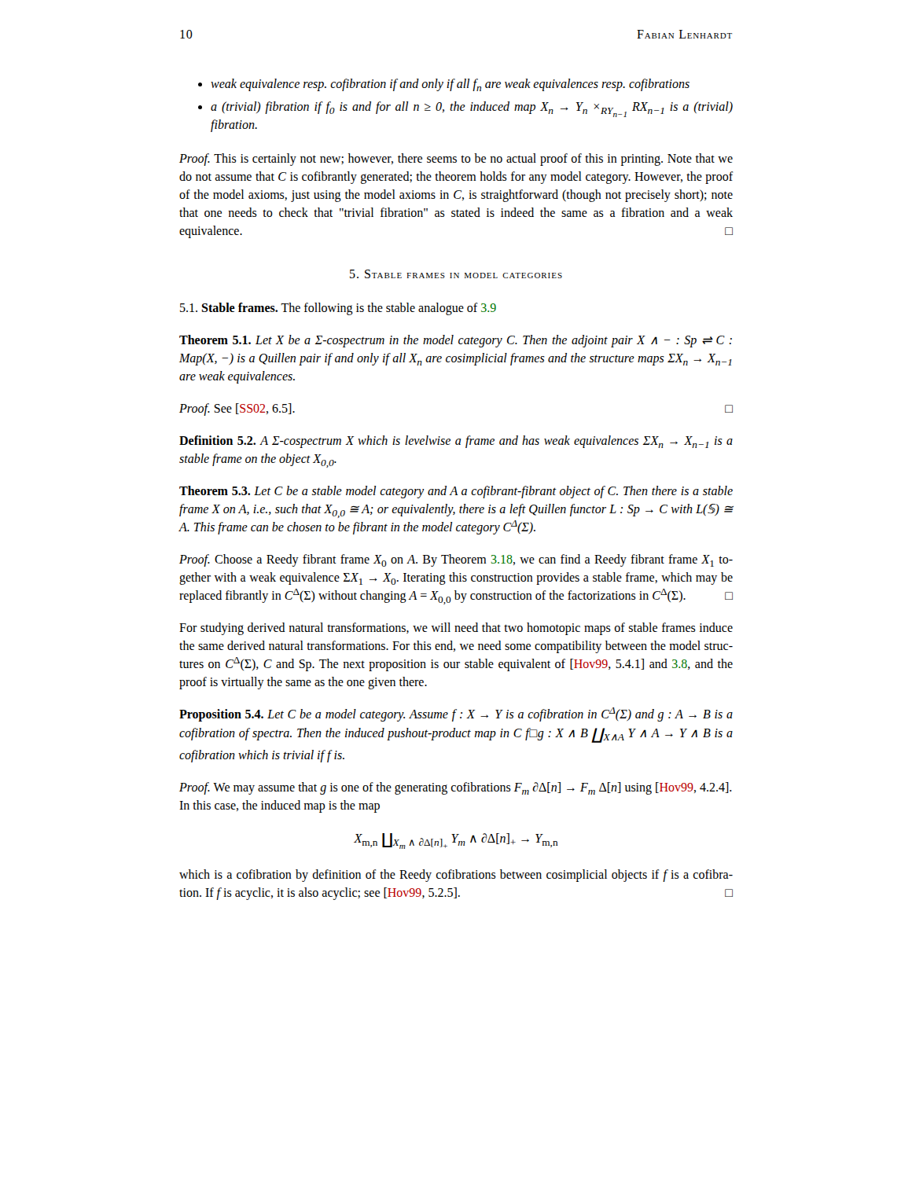10 Fabian Lenhardt
weak equivalence resp. cofibration if and only if all fn are weak equivalences resp. cofibrations
a (trivial) fibration if f0 is and for all n ≥ 0, the induced map Xn → Yn ×RYn−1 RXn−1 is a (trivial) fibration.
Proof. This is certainly not new; however, there seems to be no actual proof of this in printing. Note that we do not assume that C is cofibrantly generated; the theorem holds for any model category. However, the proof of the model axioms, just using the model axioms in C, is straightforward (though not precisely short); note that one needs to check that "trivial fibration" as stated is indeed the same as a fibration and a weak equivalence. □
5. Stable frames in model categories
5.1. Stable frames. The following is the stable analogue of 3.9
Theorem 5.1. Let X be a Σ-cospectrum in the model category C. Then the adjoint pair X ∧ − : Sp ⇌ C : Map(X, −) is a Quillen pair if and only if all Xn are cosimplicial frames and the structure maps ΣXn → Xn−1 are weak equivalences.
Proof. See [SS02, 6.5]. □
Definition 5.2. A Σ-cospectrum X which is levelwise a frame and has weak equivalences ΣXn → Xn−1 is a stable frame on the object X0,0.
Theorem 5.3. Let C be a stable model category and A a cofibrant-fibrant object of C. Then there is a stable frame X on A, i.e., such that X0,0 ≅ A; or equivalently, there is a left Quillen functor L : Sp → C with L(𝕊) ≅ A. This frame can be chosen to be fibrant in the model category CΔ(Σ).
Proof. Choose a Reedy fibrant frame X0 on A. By Theorem 3.18, we can find a Reedy fibrant frame X1 together with a weak equivalence ΣX1 → X0. Iterating this construction provides a stable frame, which may be replaced fibrantly in CΔ(Σ) without changing A = X0,0 by construction of the factorizations in CΔ(Σ). □
For studying derived natural transformations, we will need that two homotopic maps of stable frames induce the same derived natural transformations. For this end, we need some compatibility between the model structures on CΔ(Σ), C and Sp. The next proposition is our stable equivalent of [Hov99, 5.4.1] and 3.8, and the proof is virtually the same as the one given there.
Proposition 5.4. Let C be a model category. Assume f : X → Y is a cofibration in CΔ(Σ) and g : A → B is a cofibration of spectra. Then the induced pushout-product map in C f□g : X ∧ B ∐X∧A Y ∧ A → Y ∧ B is a cofibration which is trivial if f is.
Proof. We may assume that g is one of the generating cofibrations Fm ∂Δ[n] → Fm Δ[n] using [Hov99, 4.2.4].
In this case, the induced map is the map
Xm,n ∐Xm ∧ ∂Δ[n]+ Ym ∧ ∂Δ[n]+ → Ym,n
which is a cofibration by definition of the Reedy cofibrations between cosimplicial objects if f is a cofibration. If f is acyclic, it is also acyclic; see [Hov99, 5.2.5]. □